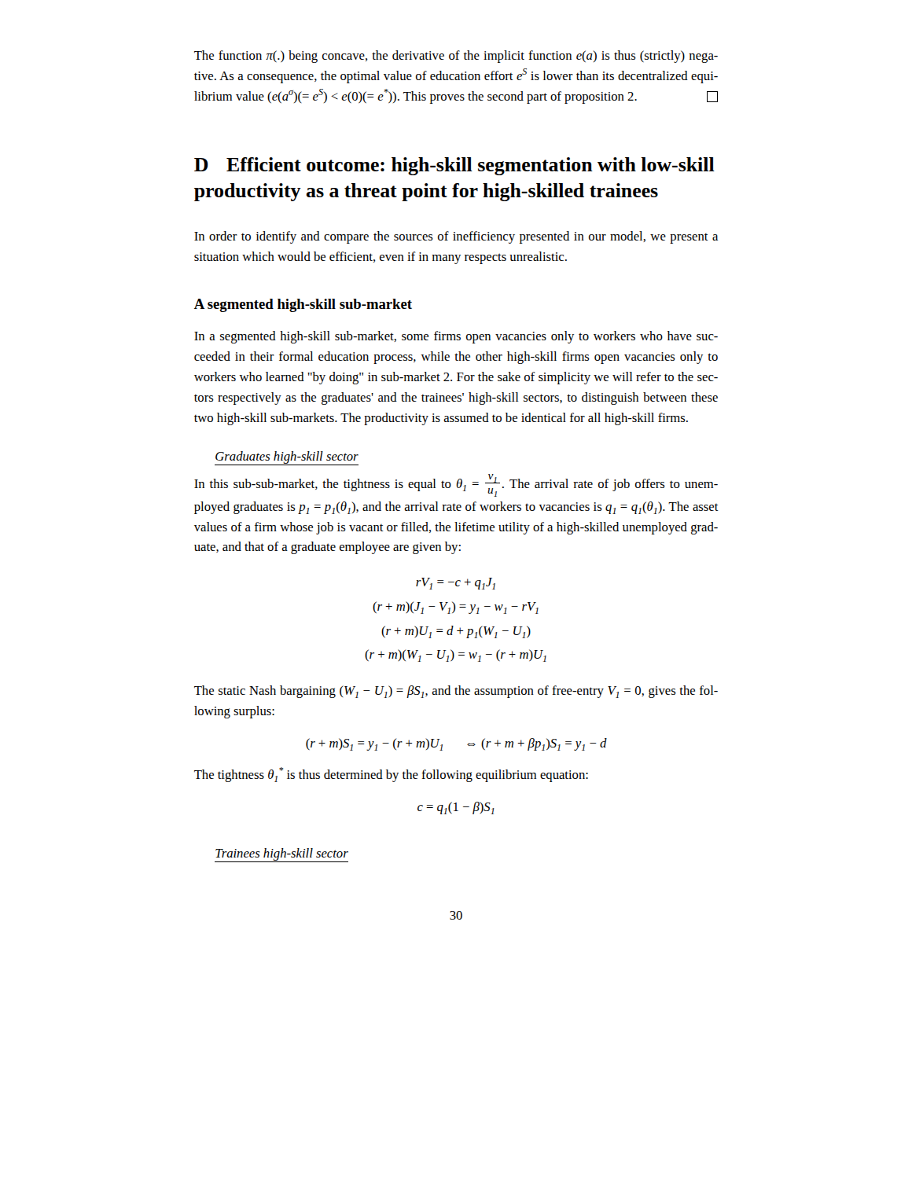The function π(.) being concave, the derivative of the implicit function e(a) is thus (strictly) negative. As a consequence, the optimal value of education effort eS is lower than its decentralized equilibrium value (e(aσ)(= eS) < e(0)(= e*)). This proves the second part of proposition 2.
DEfficient outcome: high-skill segmentation with low-skill productivity as a threat point for high-skilled trainees
In order to identify and compare the sources of inefficiency presented in our model, we present a situation which would be efficient, even if in many respects unrealistic.
A segmented high-skill sub-market
In a segmented high-skill sub-market, some firms open vacancies only to workers who have succeeded in their formal education process, while the other high-skill firms open vacancies only to workers who learned "by doing" in sub-market 2. For the sake of simplicity we will refer to the sectors respectively as the graduates' and the trainees' high-skill sectors, to distinguish between these two high-skill sub-markets. The productivity is assumed to be identical for all high-skill firms.
Graduates high-skill sector
In this sub-sub-market, the tightness is equal to θ1 = v1 u1. The arrival rate of job offers to unemployed graduates is p1 = p1(θ1), and the arrival rate of workers to vacancies is q1 = q1(θ1). The asset values of a firm whose job is vacant or filled, the lifetime utility of a high-skilled unemployed graduate, and that of a graduate employee are given by:
rV1 = −c + q1J1 (r + m)(J1 − V1) = y1 − w1 − rV1 (r + m)U1 = d + p1(W1 − U1) (r + m)(W1 − U1) = w1 − (r + m)U1
The static Nash bargaining (W1 − U1) = βS1, and the assumption of free-entry V1 = 0, gives the following surplus:
(r + m)S1 = y1 − (r + m)U1 ⇔ (r + m + βp1)S1 = y1 − d
The tightness θ1* is thus determined by the following equilibrium equation:
c = q1(1 − β)S1
Trainees high-skill sector
30